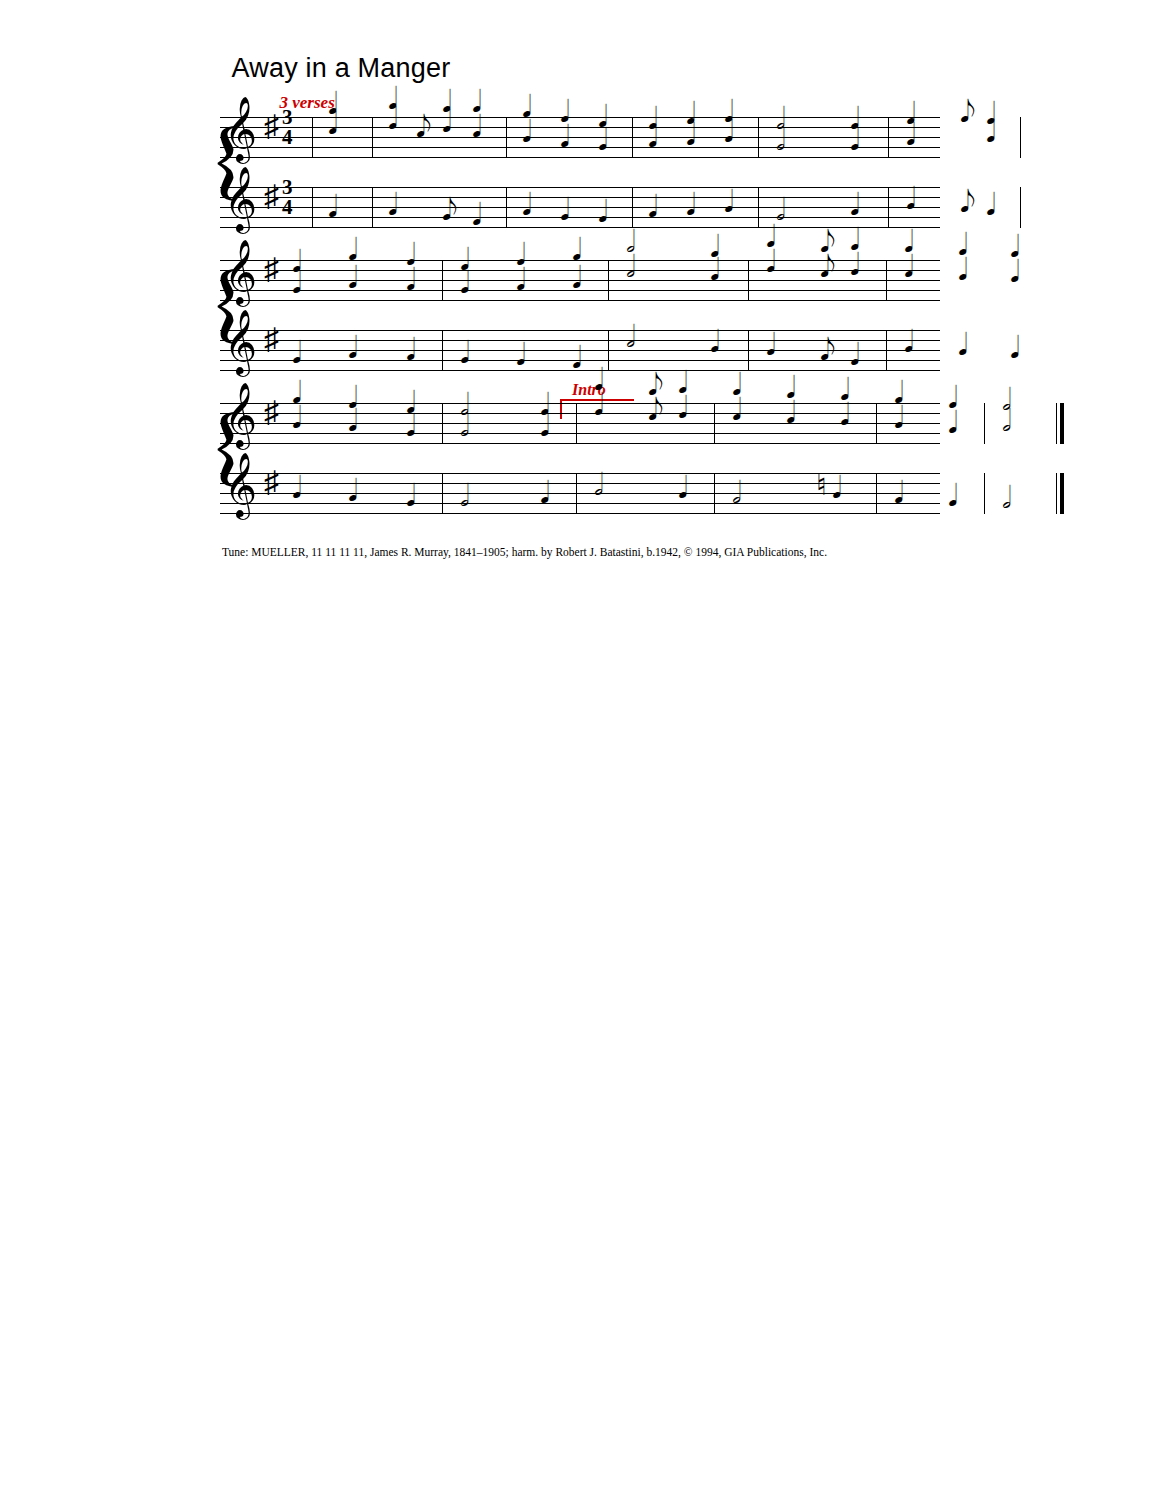Away in a Manger
3 verses
𝄔
𝄞
♯
34
𝅘𝅥
𝅘𝅥
𝅘𝅥
𝅘𝅥
𝅘𝅥𝅮
𝅘𝅥
𝅘𝅥
𝅘𝅥
𝅘𝅥
𝅘𝅥
𝅘𝅥
𝅘𝅥
𝅘𝅥
𝅘𝅥
𝅘𝅥
𝅘𝅥
𝅘𝅥
𝅘𝅥
𝅘𝅥
𝅘𝅥
𝅘𝅥
𝅗𝅥
𝅗𝅥
𝅘𝅥
𝅘𝅥
𝅘𝅥
𝅘𝅥
𝅘𝅥𝅮
𝅘𝅥
𝅘𝅥
𝄞
♯
34
𝅘𝅥
𝅘𝅥
𝅘𝅥𝅮
𝅘𝅥
𝅘𝅥
𝅘𝅥
𝅘𝅥
𝅘𝅥
𝅘𝅥
𝅘𝅥
𝅗𝅥
𝅘𝅥
𝅘𝅥
𝅘𝅥𝅮
𝅘𝅥
𝄔
𝄞
♯
𝅘𝅥
𝅘𝅥
𝅘𝅥
𝅘𝅥
𝅘𝅥
𝅘𝅥
𝅘𝅥
𝅘𝅥
𝅘𝅥
𝅘𝅥
𝅘𝅥
𝅘𝅥
𝅗𝅥
𝅗𝅥
𝅘𝅥
𝅘𝅥
𝅘𝅥
𝅘𝅥
𝅘𝅥𝅮
𝅘𝅥𝅮
𝅘𝅥
𝅘𝅥
𝅘𝅥
𝅘𝅥
𝅘𝅥
𝅘𝅥
𝅘𝅥
𝅘𝅥
𝄞
♯
𝅘𝅥
𝅘𝅥
𝅘𝅥
𝅘𝅥
𝅘𝅥
𝅘𝅥
𝅗𝅥
𝅘𝅥
𝅘𝅥
𝅘𝅥𝅮
𝅘𝅥
𝅘𝅥
𝅘𝅥
𝅘𝅥
Intro
𝄔
𝄞
♯
𝅘𝅥
𝅘𝅥
𝅘𝅥
𝅘𝅥
𝅘𝅥
𝅘𝅥
𝅗𝅥
𝅗𝅥
𝅘𝅥
𝅘𝅥
𝅘𝅥
𝅘𝅥
𝅘𝅥𝅮
𝅘𝅥𝅮
𝅘𝅥
𝅘𝅥
𝅘𝅥
𝅘𝅥
𝅘𝅥
𝅘𝅥
𝅘𝅥
𝅘𝅥
𝅘𝅥
𝅘𝅥
𝅘𝅥
𝅘𝅥
𝅗𝅥
𝅗𝅥
𝄞
♯
𝅘𝅥
𝅘𝅥
𝅘𝅥
𝅗𝅥
𝅘𝅥
𝅗𝅥
𝅘𝅥
𝅗𝅥
♮
𝅘𝅥
𝅘𝅥
𝅘𝅥
𝅗𝅥
Tune: MUELLER, 11 11 11 11, James R. Murray, 1841–1905; harm. by Robert J. Batastini, b.1942, © 1994, GIA Publications, Inc.